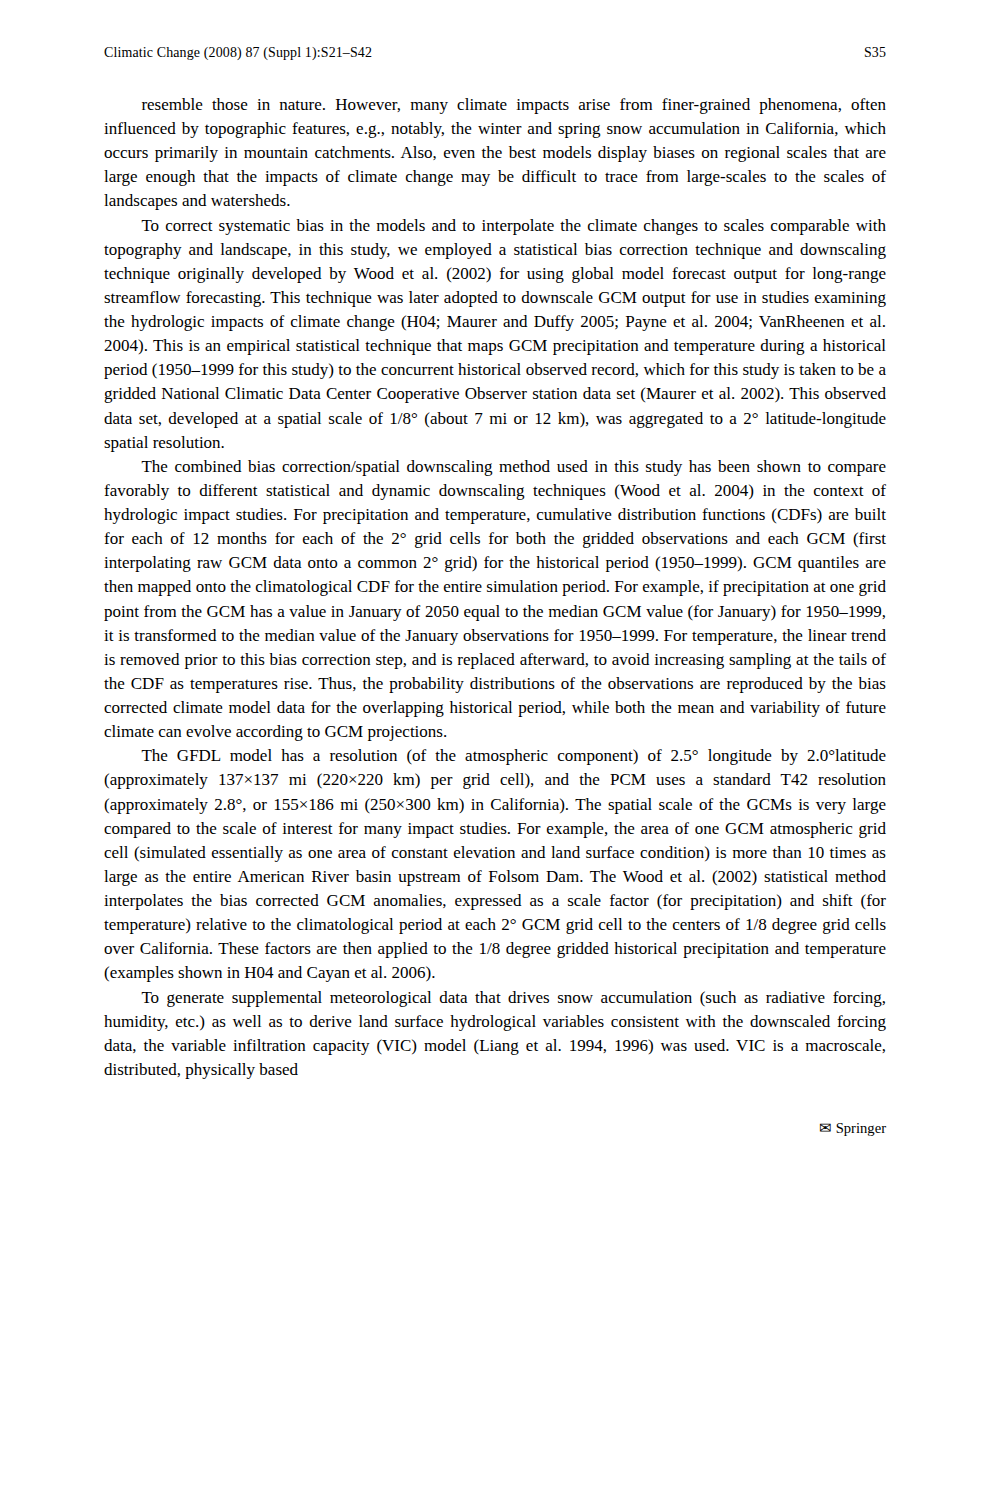Climatic Change (2008) 87 (Suppl 1):S21–S42 S35
resemble those in nature. However, many climate impacts arise from finer-grained phenomena, often influenced by topographic features, e.g., notably, the winter and spring snow accumulation in California, which occurs primarily in mountain catchments. Also, even the best models display biases on regional scales that are large enough that the impacts of climate change may be difficult to trace from large-scales to the scales of landscapes and watersheds.
To correct systematic bias in the models and to interpolate the climate changes to scales comparable with topography and landscape, in this study, we employed a statistical bias correction technique and downscaling technique originally developed by Wood et al. (2002) for using global model forecast output for long-range streamflow forecasting. This technique was later adopted to downscale GCM output for use in studies examining the hydrologic impacts of climate change (H04; Maurer and Duffy 2005; Payne et al. 2004; VanRheenen et al. 2004). This is an empirical statistical technique that maps GCM precipitation and temperature during a historical period (1950–1999 for this study) to the concurrent historical observed record, which for this study is taken to be a gridded National Climatic Data Center Cooperative Observer station data set (Maurer et al. 2002). This observed data set, developed at a spatial scale of 1/8° (about 7 mi or 12 km), was aggregated to a 2° latitude-longitude spatial resolution.
The combined bias correction/spatial downscaling method used in this study has been shown to compare favorably to different statistical and dynamic downscaling techniques (Wood et al. 2004) in the context of hydrologic impact studies. For precipitation and temperature, cumulative distribution functions (CDFs) are built for each of 12 months for each of the 2° grid cells for both the gridded observations and each GCM (first interpolating raw GCM data onto a common 2° grid) for the historical period (1950–1999). GCM quantiles are then mapped onto the climatological CDF for the entire simulation period. For example, if precipitation at one grid point from the GCM has a value in January of 2050 equal to the median GCM value (for January) for 1950–1999, it is transformed to the median value of the January observations for 1950–1999. For temperature, the linear trend is removed prior to this bias correction step, and is replaced afterward, to avoid increasing sampling at the tails of the CDF as temperatures rise. Thus, the probability distributions of the observations are reproduced by the bias corrected climate model data for the overlapping historical period, while both the mean and variability of future climate can evolve according to GCM projections.
The GFDL model has a resolution (of the atmospheric component) of 2.5° longitude by 2.0°latitude (approximately 137×137 mi (220×220 km) per grid cell), and the PCM uses a standard T42 resolution (approximately 2.8°, or 155×186 mi (250×300 km) in California). The spatial scale of the GCMs is very large compared to the scale of interest for many impact studies. For example, the area of one GCM atmospheric grid cell (simulated essentially as one area of constant elevation and land surface condition) is more than 10 times as large as the entire American River basin upstream of Folsom Dam. The Wood et al. (2002) statistical method interpolates the bias corrected GCM anomalies, expressed as a scale factor (for precipitation) and shift (for temperature) relative to the climatological period at each 2° GCM grid cell to the centers of 1/8 degree grid cells over California. These factors are then applied to the 1/8 degree gridded historical precipitation and temperature (examples shown in H04 and Cayan et al. 2006).
To generate supplemental meteorological data that drives snow accumulation (such as radiative forcing, humidity, etc.) as well as to derive land surface hydrological variables consistent with the downscaled forcing data, the variable infiltration capacity (VIC) model (Liang et al. 1994, 1996) was used. VIC is a macroscale, distributed, physically based
Springer